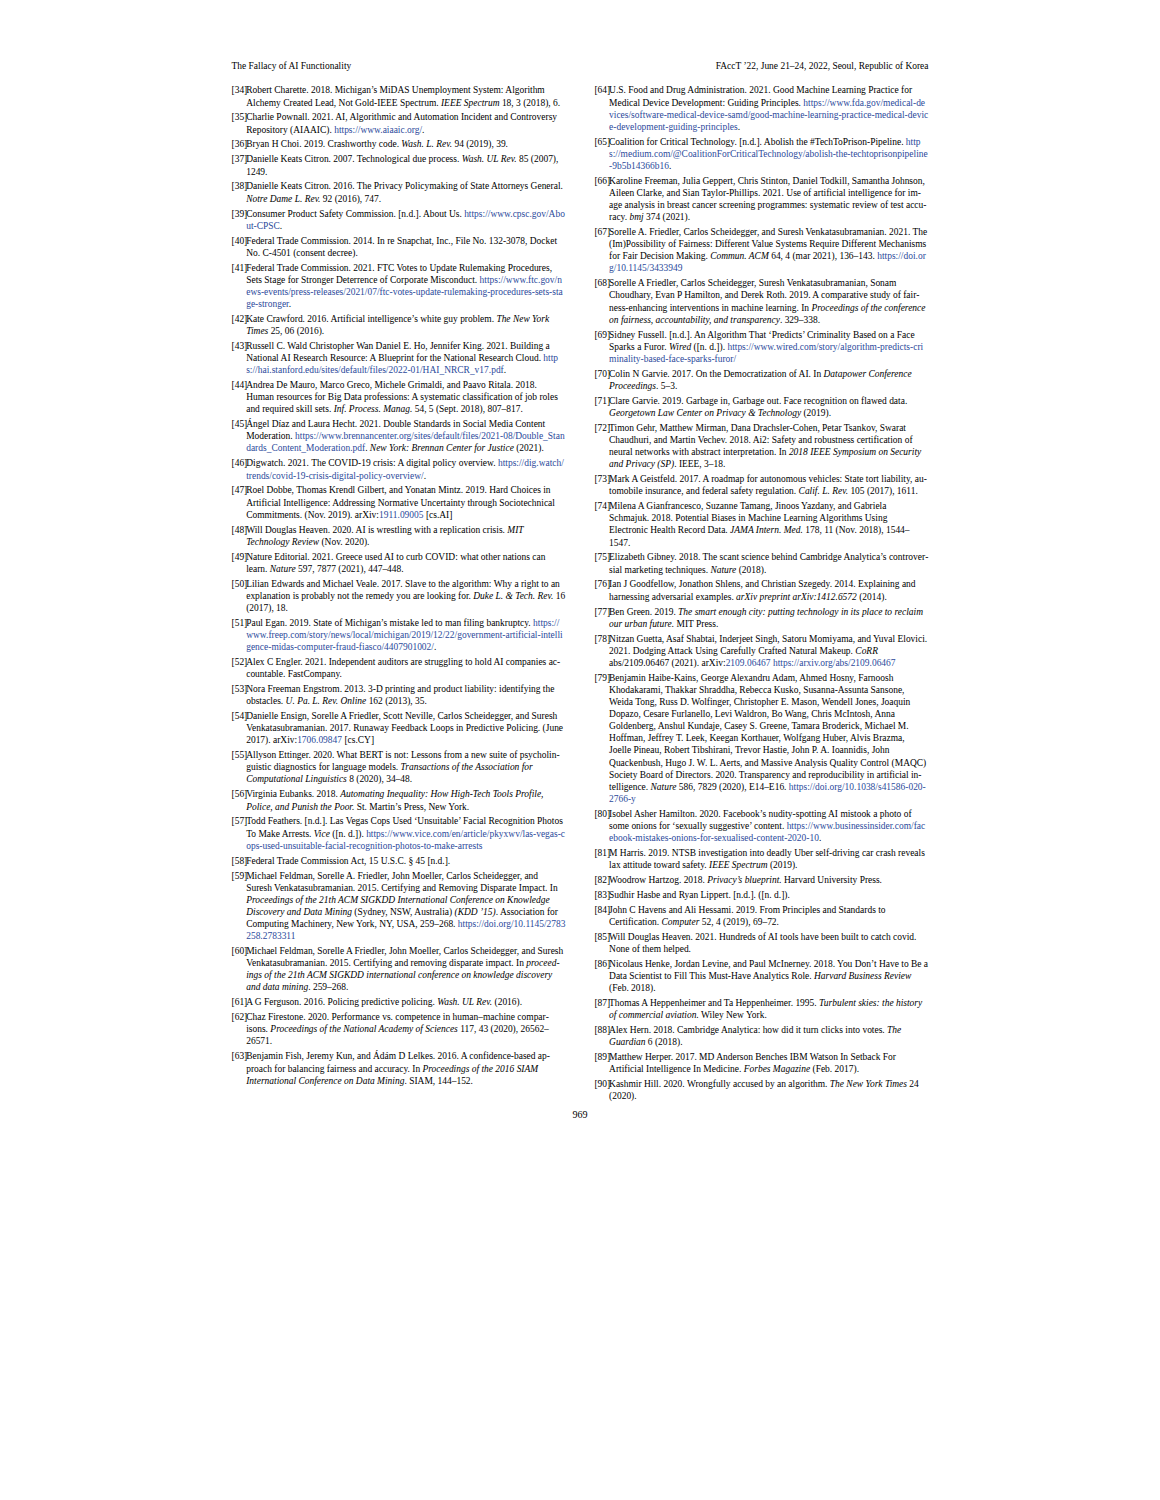The Fallacy of AI Functionality
FAccT ’22, June 21–24, 2022, Seoul, Republic of Korea
[34] Robert Charette. 2018. Michigan’s MiDAS Unemployment System: Algorithm Alchemy Created Lead, Not Gold-IEEE Spectrum. IEEE Spectrum 18, 3 (2018), 6.
[35] Charlie Pownall. 2021. AI, Algorithmic and Automation Incident and Controversy Repository (AIAAIC). https://www.aiaaic.org/.
[36] Bryan H Choi. 2019. Crashworthy code. Wash. L. Rev. 94 (2019), 39.
[37] Danielle Keats Citron. 2007. Technological due process. Wash. UL Rev. 85 (2007), 1249.
[38] Danielle Keats Citron. 2016. The Privacy Policymaking of State Attorneys General. Notre Dame L. Rev. 92 (2016), 747.
[39] Consumer Product Safety Commission. [n.d.]. About Us. https://www.cpsc.gov/About-CPSC.
[40] Federal Trade Commission. 2014. In re Snapchat, Inc., File No. 132-3078, Docket No. C-4501 (consent decree).
[41] Federal Trade Commission. 2021. FTC Votes to Update Rulemaking Procedures, Sets Stage for Stronger Deterrence of Corporate Misconduct. https://www.ftc.gov/news-events/press-releases/2021/07/ftc-votes-update-rulemaking-procedures-sets-stage-stronger.
[42] Kate Crawford. 2016. Artificial intelligence’s white guy problem. The New York Times 25, 06 (2016).
[43] Russell C. Wald Christopher Wan Daniel E. Ho, Jennifer King. 2021. Building a National AI Research Resource: A Blueprint for the National Research Cloud. https://hai.stanford.edu/sites/default/files/2022-01/HAI_NRCR_v17.pdf.
[44] Andrea De Mauro, Marco Greco, Michele Grimaldi, and Paavo Ritala. 2018. Human resources for Big Data professions: A systematic classification of job roles and required skill sets. Inf. Process. Manag. 54, 5 (Sept. 2018), 807–817.
[45] Ángel Díaz and Laura Hecht. 2021. Double Standards in Social Media Content Moderation. https://www.brennancenter.org/sites/default/files/2021-08/Double_Standards_Content_Moderation.pdf. New York: Brennan Center for Justice (2021).
[46] Digwatch. 2021. The COVID-19 crisis: A digital policy overview. https://dig.watch/trends/covid-19-crisis-digital-policy-overview/.
[47] Roel Dobbe, Thomas Krendl Gilbert, and Yonatan Mintz. 2019. Hard Choices in Artificial Intelligence: Addressing Normative Uncertainty through Sociotechnical Commitments. (Nov. 2019). arXiv:1911.09005 [cs.AI]
[48] Will Douglas Heaven. 2020. AI is wrestling with a replication crisis. MIT Technology Review (Nov. 2020).
[49] Nature Editorial. 2021. Greece used AI to curb COVID: what other nations can learn. Nature 597, 7877 (2021), 447–448.
[50] Lilian Edwards and Michael Veale. 2017. Slave to the algorithm: Why a right to an explanation is probably not the remedy you are looking for. Duke L. & Tech. Rev. 16 (2017), 18.
[51] Paul Egan. 2019. State of Michigan’s mistake led to man filing bankruptcy. https://www.freep.com/story/news/local/michigan/2019/12/22/government-artificial-intelligence-midas-computer-fraud-fiasco/4407901002/.
[52] Alex C Engler. 2021. Independent auditors are struggling to hold AI companies accountable. FastCompany.
[53] Nora Freeman Engstrom. 2013. 3-D printing and product liability: identifying the obstacles. U. Pa. L. Rev. Online 162 (2013), 35.
[54] Danielle Ensign, Sorelle A Friedler, Scott Neville, Carlos Scheidegger, and Suresh Venkatasubramanian. 2017. Runaway Feedback Loops in Predictive Policing. (June 2017). arXiv:1706.09847 [cs.CY]
[55] Allyson Ettinger. 2020. What BERT is not: Lessons from a new suite of psycholinguistic diagnostics for language models. Transactions of the Association for Computational Linguistics 8 (2020), 34–48.
[56] Virginia Eubanks. 2018. Automating Inequality: How High-Tech Tools Profile, Police, and Punish the Poor. St. Martin’s Press, New York.
[57] Todd Feathers. [n.d.]. Las Vegas Cops Used ‘Unsuitable’ Facial Recognition Photos To Make Arrests. Vice ([n. d.]). https://www.vice.com/en/article/pkyxwv/las-vegas-cops-used-unsuitable-facial-recognition-photos-to-make-arrests
[58] Federal Trade Commission Act, 15 U.S.C. § 45 [n.d.].
[59] Michael Feldman, Sorelle A. Friedler, John Moeller, Carlos Scheidegger, and Suresh Venkatasubramanian. 2015. Certifying and Removing Disparate Impact. In Proceedings of the 21th ACM SIGKDD International Conference on Knowledge Discovery and Data Mining (Sydney, NSW, Australia) (KDD ’15). Association for Computing Machinery, New York, NY, USA, 259–268. https://doi.org/10.1145/2783258.2783311
[60] Michael Feldman, Sorelle A Friedler, John Moeller, Carlos Scheidegger, and Suresh Venkatasubramanian. 2015. Certifying and removing disparate impact. In proceedings of the 21th ACM SIGKDD international conference on knowledge discovery and data mining. 259–268.
[61] A G Ferguson. 2016. Policing predictive policing. Wash. UL Rev. (2016).
[62] Chaz Firestone. 2020. Performance vs. competence in human–machine comparisons. Proceedings of the National Academy of Sciences 117, 43 (2020), 26562–26571.
[63] Benjamin Fish, Jeremy Kun, and Ádám D Lelkes. 2016. A confidence-based approach for balancing fairness and accuracy. In Proceedings of the 2016 SIAM International Conference on Data Mining. SIAM, 144–152.
[64] U.S. Food and Drug Administration. 2021. Good Machine Learning Practice for Medical Device Development: Guiding Principles. https://www.fda.gov/medical-devices/software-medical-device-samd/good-machine-learning-practice-medical-device-development-guiding-principles.
[65] Coalition for Critical Technology. [n.d.]. Abolish the #TechToPrison-Pipeline. https://medium.com/@CoalitionForCriticalTechnology/abolish-the-techtoprisonpipeline-9b5b14366b16.
[66] Karoline Freeman, Julia Geppert, Chris Stinton, Daniel Todkill, Samantha Johnson, Aileen Clarke, and Sian Taylor-Phillips. 2021. Use of artificial intelligence for image analysis in breast cancer screening programmes: systematic review of test accuracy. bmj 374 (2021).
[67] Sorelle A. Friedler, Carlos Scheidegger, and Suresh Venkatasubramanian. 2021. The (Im)Possibility of Fairness: Different Value Systems Require Different Mechanisms for Fair Decision Making. Commun. ACM 64, 4 (mar 2021), 136–143. https://doi.org/10.1145/3433949
[68] Sorelle A Friedler, Carlos Scheidegger, Suresh Venkatasubramanian, Sonam Choudhary, Evan P Hamilton, and Derek Roth. 2019. A comparative study of fairness-enhancing interventions in machine learning. In Proceedings of the conference on fairness, accountability, and transparency. 329–338.
[69] Sidney Fussell. [n.d.]. An Algorithm That ‘Predicts’ Criminality Based on a Face Sparks a Furor. Wired ([n. d.]). https://www.wired.com/story/algorithm-predicts-criminality-based-face-sparks-furor/
[70] Colin N Garvie. 2017. On the Democratization of AI. In Datapower Conference Proceedings. 5–3.
[71] Clare Garvie. 2019. Garbage in, Garbage out. Face recognition on flawed data. Georgetown Law Center on Privacy & Technology (2019).
[72] Timon Gehr, Matthew Mirman, Dana Drachsler-Cohen, Petar Tsankov, Swarat Chaudhuri, and Martin Vechev. 2018. Ai2: Safety and robustness certification of neural networks with abstract interpretation. In 2018 IEEE Symposium on Security and Privacy (SP). IEEE, 3–18.
[73] Mark A Geistfeld. 2017. A roadmap for autonomous vehicles: State tort liability, automobile insurance, and federal safety regulation. Calif. L. Rev. 105 (2017), 1611.
[74] Milena A Gianfrancesco, Suzanne Tamang, Jinoos Yazdany, and Gabriela Schmajuk. 2018. Potential Biases in Machine Learning Algorithms Using Electronic Health Record Data. JAMA Intern. Med. 178, 11 (Nov. 2018), 1544–1547.
[75] Elizabeth Gibney. 2018. The scant science behind Cambridge Analytica’s controversial marketing techniques. Nature (2018).
[76] Ian J Goodfellow, Jonathon Shlens, and Christian Szegedy. 2014. Explaining and harnessing adversarial examples. arXiv preprint arXiv:1412.6572 (2014).
[77] Ben Green. 2019. The smart enough city: putting technology in its place to reclaim our urban future. MIT Press.
[78] Nitzan Guetta, Asaf Shabtai, Inderjeet Singh, Satoru Momiyama, and Yuval Elovici. 2021. Dodging Attack Using Carefully Crafted Natural Makeup. CoRR abs/2109.06467 (2021). arXiv:2109.06467 https://arxiv.org/abs/2109.06467
[79] Benjamin Haibe-Kains, George Alexandru Adam, Ahmed Hosny, Farnoosh Khodakarami, Thakkar Shraddha, Rebecca Kusko, Susanna-Assunta Sansone, Weida Tong, Russ D. Wolfinger, Christopher E. Mason, Wendell Jones, Joaquin Dopazo, Cesare Furlanello, Levi Waldron, Bo Wang, Chris McIntosh, Anna Goldenberg, Anshul Kundaje, Casey S. Greene, Tamara Broderick, Michael M. Hoffman, Jeffrey T. Leek, Keegan Korthauer, Wolfgang Huber, Alvis Brazma, Joelle Pineau, Robert Tibshirani, Trevor Hastie, John P. A. Ioannidis, John Quackenbush, Hugo J. W. L. Aerts, and Massive Analysis Quality Control (MAQC) Society Board of Directors. 2020. Transparency and reproducibility in artificial intelligence. Nature 586, 7829 (2020), E14–E16. https://doi.org/10.1038/s41586-020-2766-y
[80] Isobel Asher Hamilton. 2020. Facebook’s nudity-spotting AI mistook a photo of some onions for ‘sexually suggestive’ content. https://www.businessinsider.com/facebook-mistakes-onions-for-sexualised-content-2020-10.
[81] M Harris. 2019. NTSB investigation into deadly Uber self-driving car crash reveals lax attitude toward safety. IEEE Spectrum (2019).
[82] Woodrow Hartzog. 2018. Privacy’s blueprint. Harvard University Press.
[83] Sudhir Hasbe and Ryan Lippert. [n.d.]. ([n. d.]).
[84] John C Havens and Ali Hessami. 2019. From Principles and Standards to Certification. Computer 52, 4 (2019), 69–72.
[85] Will Douglas Heaven. 2021. Hundreds of AI tools have been built to catch covid. None of them helped.
[86] Nicolaus Henke, Jordan Levine, and Paul McInerney. 2018. You Don’t Have to Be a Data Scientist to Fill This Must-Have Analytics Role. Harvard Business Review (Feb. 2018).
[87] Thomas A Heppenheimer and Ta Heppenheimer. 1995. Turbulent skies: the history of commercial aviation. Wiley New York.
[88] Alex Hern. 2018. Cambridge Analytica: how did it turn clicks into votes. The Guardian 6 (2018).
[89] Matthew Herper. 2017. MD Anderson Benches IBM Watson In Setback For Artificial Intelligence In Medicine. Forbes Magazine (Feb. 2017).
[90] Kashmir Hill. 2020. Wrongfully accused by an algorithm. The New York Times 24 (2020).
969